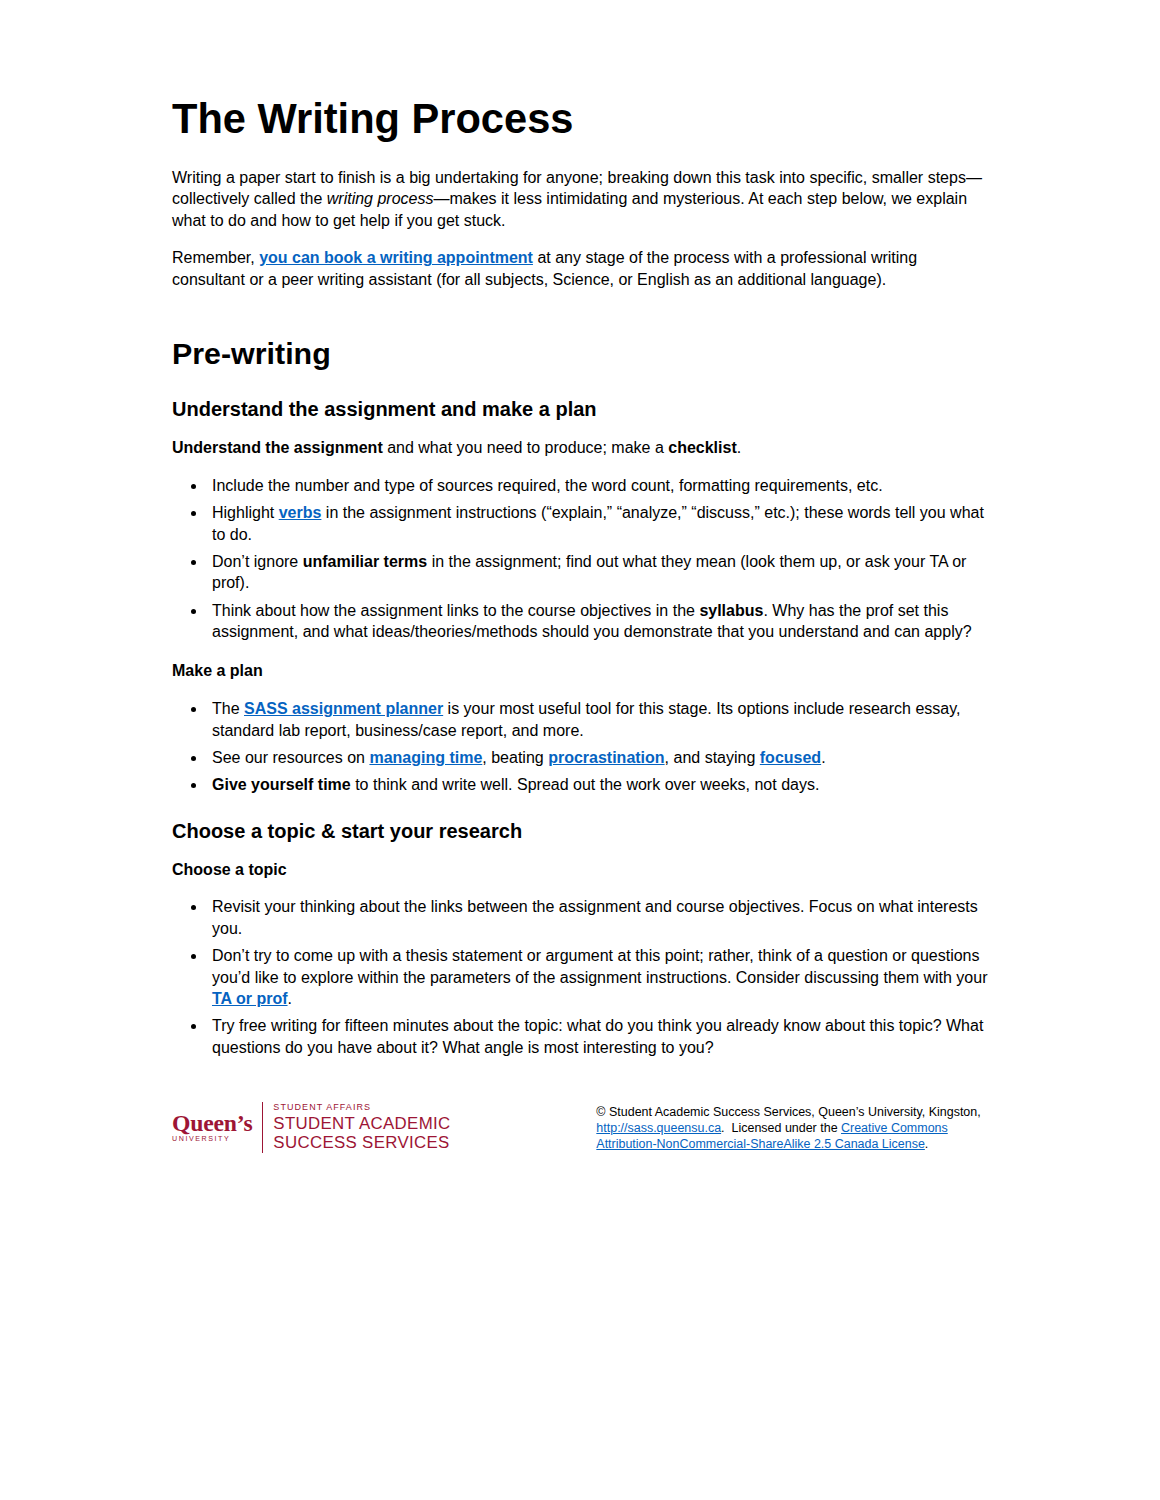The Writing Process
Writing a paper start to finish is a big undertaking for anyone; breaking down this task into specific, smaller steps—collectively called the writing process—makes it less intimidating and mysterious. At each step below, we explain what to do and how to get help if you get stuck.
Remember, you can book a writing appointment at any stage of the process with a professional writing consultant or a peer writing assistant (for all subjects, Science, or English as an additional language).
Pre-writing
Understand the assignment and make a plan
Understand the assignment and what you need to produce; make a checklist.
Include the number and type of sources required, the word count, formatting requirements, etc.
Highlight verbs in the assignment instructions (“explain,” “analyze,” “discuss,” etc.); these words tell you what to do.
Don’t ignore unfamiliar terms in the assignment; find out what they mean (look them up, or ask your TA or prof).
Think about how the assignment links to the course objectives in the syllabus. Why has the prof set this assignment, and what ideas/theories/methods should you demonstrate that you understand and can apply?
Make a plan
The SASS assignment planner is your most useful tool for this stage. Its options include research essay, standard lab report, business/case report, and more.
See our resources on managing time, beating procrastination, and staying focused.
Give yourself time to think and write well. Spread out the work over weeks, not days.
Choose a topic & start your research
Choose a topic
Revisit your thinking about the links between the assignment and course objectives. Focus on what interests you.
Don’t try to come up with a thesis statement or argument at this point; rather, think of a question or questions you’d like to explore within the parameters of the assignment instructions. Consider discussing them with your TA or prof.
Try free writing for fifteen minutes about the topic: what do you think you already know about this topic? What questions do you have about it? What angle is most interesting to you?
Queen’s UNIVERSITY
STUDENT AFFAIRS STUDENT ACADEMIC SUCCESS SERVICES
© Student Academic Success Services, Queen’s University, Kingston, http://sass.queensu.ca. Licensed under the Creative Commons Attribution-NonCommercial-ShareAlike 2.5 Canada License.